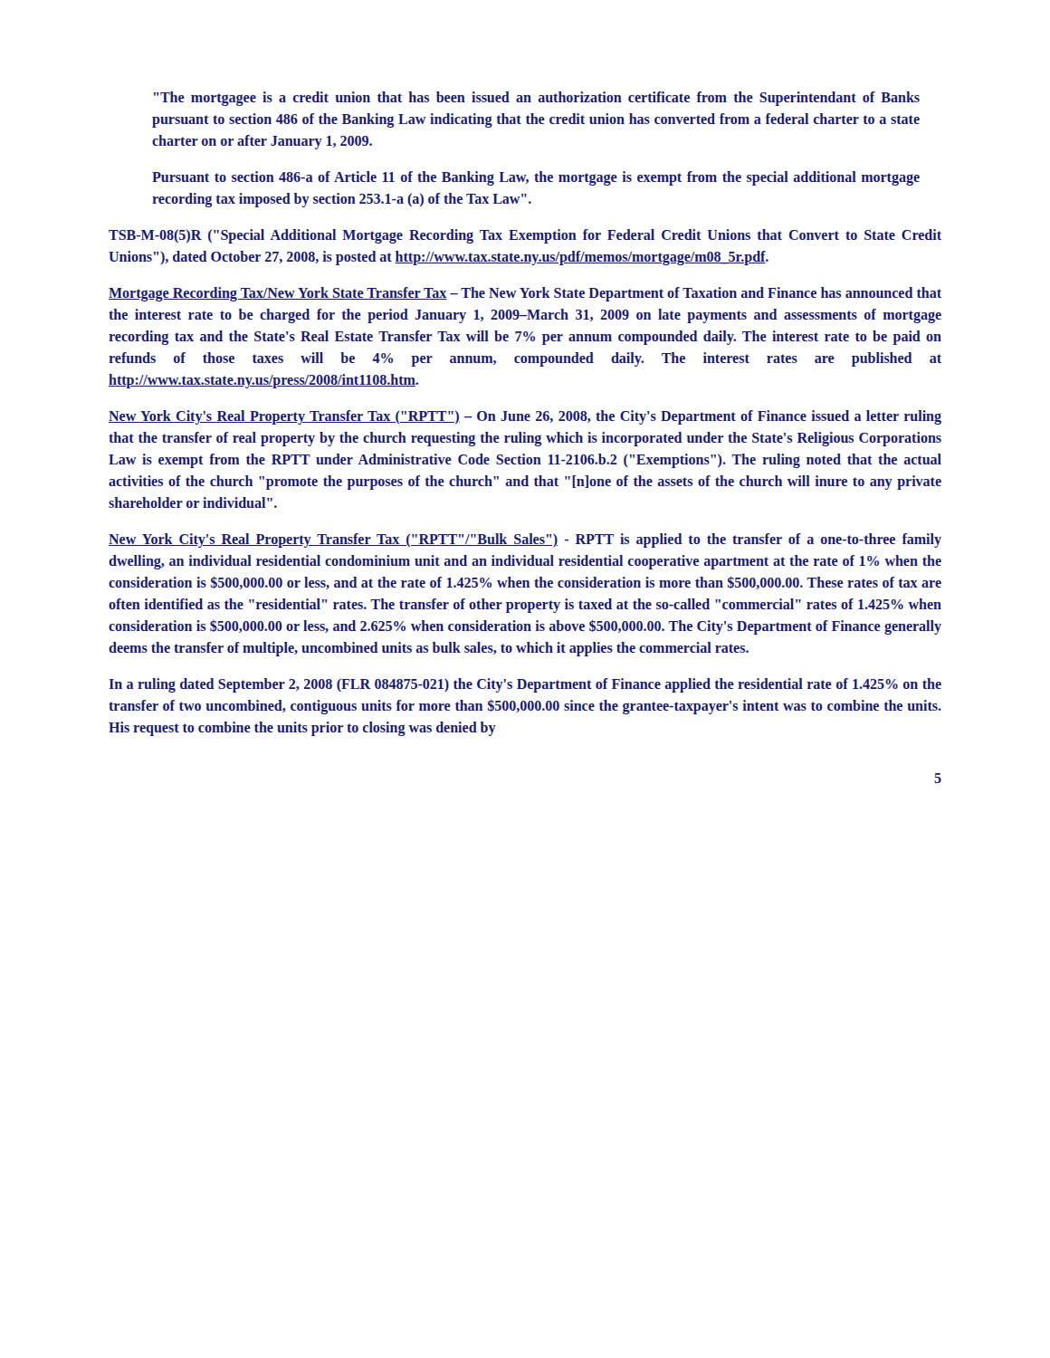"The mortgagee is a credit union that has been issued an authorization certificate from the Superintendant of Banks pursuant to section 486 of the Banking Law indicating that the credit union has converted from a federal charter to a state charter on or after January 1, 2009.
Pursuant to section 486-a of Article 11 of the Banking Law, the mortgage is exempt from the special additional mortgage recording tax imposed by section 253.1-a (a) of the Tax Law".
TSB-M-08(5)R ("Special Additional Mortgage Recording Tax Exemption for Federal Credit Unions that Convert to State Credit Unions"), dated October 27, 2008, is posted at http://www.tax.state.ny.us/pdf/memos/mortgage/m08_5r.pdf.
Mortgage Recording Tax/New York State Transfer Tax – The New York State Department of Taxation and Finance has announced that the interest rate to be charged for the period January 1, 2009–March 31, 2009 on late payments and assessments of mortgage recording tax and the State's Real Estate Transfer Tax will be 7% per annum compounded daily. The interest rate to be paid on refunds of those taxes will be 4% per annum, compounded daily. The interest rates are published at http://www.tax.state.ny.us/press/2008/int1108.htm.
New York City's Real Property Transfer Tax ("RPTT") – On June 26, 2008, the City's Department of Finance issued a letter ruling that the transfer of real property by the church requesting the ruling which is incorporated under the State's Religious Corporations Law is exempt from the RPTT under Administrative Code Section 11-2106.b.2 ("Exemptions"). The ruling noted that the actual activities of the church "promote the purposes of the church" and that "[n]one of the assets of the church will inure to any private shareholder or individual".
New York City's Real Property Transfer Tax ("RPTT"/"Bulk Sales") - RPTT is applied to the transfer of a one-to-three family dwelling, an individual residential condominium unit and an individual residential cooperative apartment at the rate of 1% when the consideration is $500,000.00 or less, and at the rate of 1.425% when the consideration is more than $500,000.00. These rates of tax are often identified as the "residential" rates. The transfer of other property is taxed at the so-called "commercial" rates of 1.425% when consideration is $500,000.00 or less, and 2.625% when consideration is above $500,000.00. The City's Department of Finance generally deems the transfer of multiple, uncombined units as bulk sales, to which it applies the commercial rates.
In a ruling dated September 2, 2008 (FLR 084875-021) the City's Department of Finance applied the residential rate of 1.425% on the transfer of two uncombined, contiguous units for more than $500,000.00 since the grantee-taxpayer's intent was to combine the units. His request to combine the units prior to closing was denied by
5